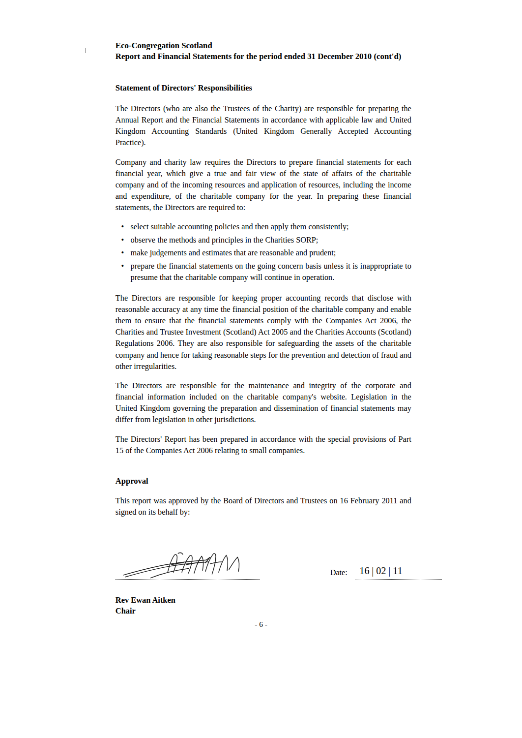Eco-Congregation Scotland Report and Financial Statements for the period ended 31 December 2010 (cont'd)
Statement of Directors' Responsibilities
The Directors (who are also the Trustees of the Charity) are responsible for preparing the Annual Report and the Financial Statements in accordance with applicable law and United Kingdom Accounting Standards (United Kingdom Generally Accepted Accounting Practice).
Company and charity law requires the Directors to prepare financial statements for each financial year, which give a true and fair view of the state of affairs of the charitable company and of the incoming resources and application of resources, including the income and expenditure, of the charitable company for the year. In preparing these financial statements, the Directors are required to:
select suitable accounting policies and then apply them consistently;
observe the methods and principles in the Charities SORP;
make judgements and estimates that are reasonable and prudent;
prepare the financial statements on the going concern basis unless it is inappropriate to presume that the charitable company will continue in operation.
The Directors are responsible for keeping proper accounting records that disclose with reasonable accuracy at any time the financial position of the charitable company and enable them to ensure that the financial statements comply with the Companies Act 2006, the Charities and Trustee Investment (Scotland) Act 2005 and the Charities Accounts (Scotland) Regulations 2006. They are also responsible for safeguarding the assets of the charitable company and hence for taking reasonable steps for the prevention and detection of fraud and other irregularities.
The Directors are responsible for the maintenance and integrity of the corporate and financial information included on the charitable company's website. Legislation in the United Kingdom governing the preparation and dissemination of financial statements may differ from legislation in other jurisdictions.
The Directors' Report has been prepared in accordance with the special provisions of Part 15 of the Companies Act 2006 relating to small companies.
Approval
This report was approved by the Board of Directors and Trustees on 16 February 2011 and signed on its behalf by:
Date: 16 | 02 | 11
Rev Ewan Aitken
Chair
- 6 -